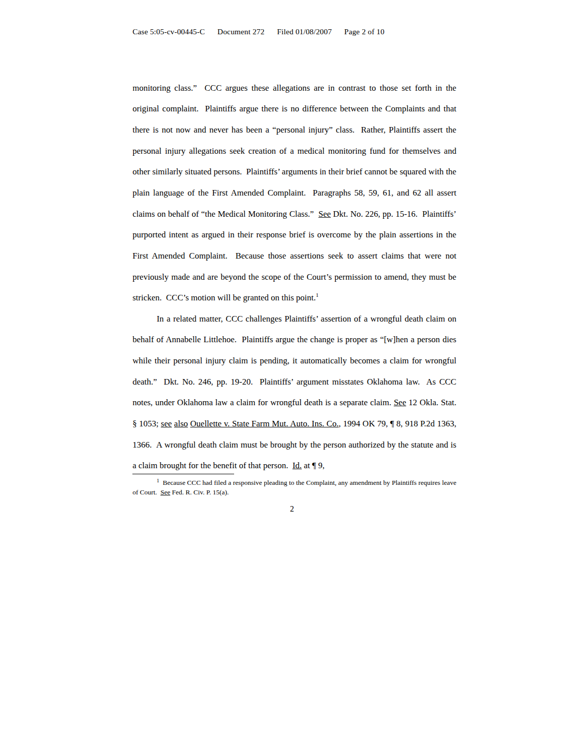Case 5:05-cv-00445-C Document 272 Filed 01/08/2007 Page 2 of 10
monitoring class.” CCC argues these allegations are in contrast to those set forth in the original complaint. Plaintiffs argue there is no difference between the Complaints and that there is not now and never has been a “personal injury” class. Rather, Plaintiffs assert the personal injury allegations seek creation of a medical monitoring fund for themselves and other similarly situated persons. Plaintiffs’ arguments in their brief cannot be squared with the plain language of the First Amended Complaint. Paragraphs 58, 59, 61, and 62 all assert claims on behalf of “the Medical Monitoring Class.” See Dkt. No. 226, pp. 15-16. Plaintiffs’ purported intent as argued in their response brief is overcome by the plain assertions in the First Amended Complaint. Because those assertions seek to assert claims that were not previously made and are beyond the scope of the Court’s permission to amend, they must be stricken. CCC’s motion will be granted on this point.1
In a related matter, CCC challenges Plaintiffs’ assertion of a wrongful death claim on behalf of Annabelle Littlehoe. Plaintiffs argue the change is proper as “[w]hen a person dies while their personal injury claim is pending, it automatically becomes a claim for wrongful death.” Dkt. No. 246, pp. 19-20. Plaintiffs’ argument misstates Oklahoma law. As CCC notes, under Oklahoma law a claim for wrongful death is a separate claim. See 12 Okla. Stat. § 1053; see also Ouellette v. State Farm Mut. Auto. Ins. Co., 1994 OK 79, ¶ 8, 918 P.2d 1363, 1366. A wrongful death claim must be brought by the person authorized by the statute and is a claim brought for the benefit of that person. Id. at ¶ 9,
1 Because CCC had filed a responsive pleading to the Complaint, any amendment by Plaintiffs requires leave of Court. See Fed. R. Civ. P. 15(a).
2